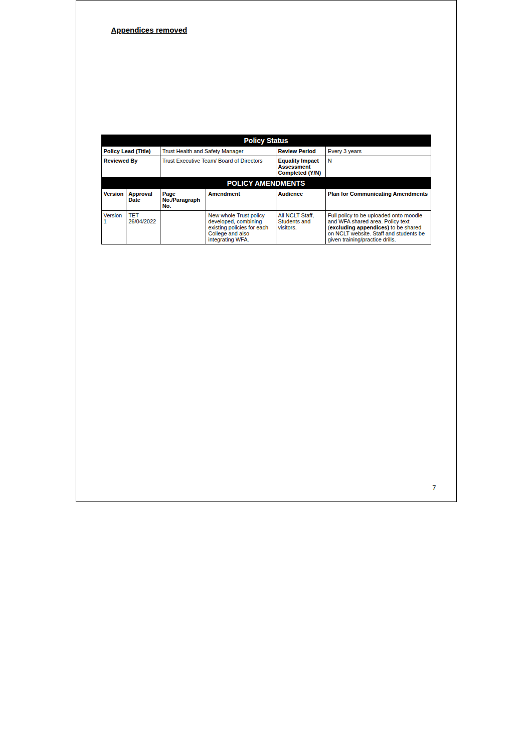Appendices removed
| Policy Status |
| Policy Lead (Title) | Trust Health and Safety Manager | Review Period | Every 3 years |
| Reviewed By | Trust Executive Team/ Board of Directors | Equality Impact Assessment Completed (Y/N) | N |
| POLICY AMENDMENTS |
| Version | Approval Date | Page No./Paragraph No. | Amendment | Audience | Plan for Communicating Amendments |
| Version 1 | TET 26/04/2022 | | New whole Trust policy developed, combining existing policies for each College and also integrating WFA. | All NCLT Staff, Students and visitors. | Full policy to be uploaded onto moodle and WFA shared area. Policy text ( excluding appendices) to be shared on NCLT website. Staff and students be given training/practice drills. |
7